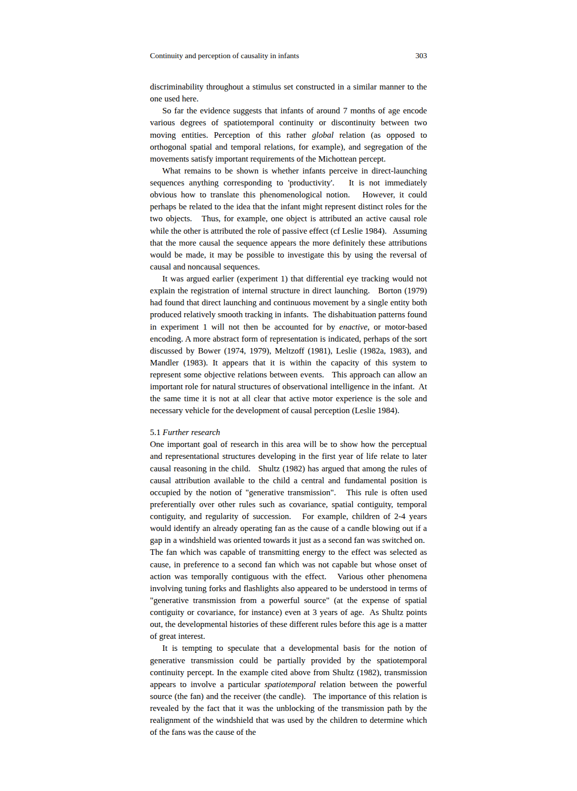Continuity and perception of causality in infants 303
discriminability throughout a stimulus set constructed in a similar manner to the one used here.
So far the evidence suggests that infants of around 7 months of age encode various degrees of spatiotemporal continuity or discontinuity between two moving entities. Perception of this rather global relation (as opposed to orthogonal spatial and temporal relations, for example), and segregation of the movements satisfy important requirements of the Michottean percept.
What remains to be shown is whether infants perceive in direct-launching sequences anything corresponding to 'productivity'. It is not immediately obvious how to translate this phenomenological notion. However, it could perhaps be related to the idea that the infant might represent distinct roles for the two objects. Thus, for example, one object is attributed an active causal role while the other is attributed the role of passive effect (cf Leslie 1984). Assuming that the more causal the sequence appears the more definitely these attributions would be made, it may be possible to investigate this by using the reversal of causal and noncausal sequences.
It was argued earlier (experiment 1) that differential eye tracking would not explain the registration of internal structure in direct launching. Borton (1979) had found that direct launching and continuous movement by a single entity both produced relatively smooth tracking in infants. The dishabituation patterns found in experiment 1 will not then be accounted for by enactive, or motor-based encoding. A more abstract form of representation is indicated, perhaps of the sort discussed by Bower (1974, 1979), Meltzoff (1981), Leslie (1982a, 1983), and Mandler (1983). It appears that it is within the capacity of this system to represent some objective relations between events. This approach can allow an important role for natural structures of observational intelligence in the infant. At the same time it is not at all clear that active motor experience is the sole and necessary vehicle for the development of causal perception (Leslie 1984).
5.1 Further research
One important goal of research in this area will be to show how the perceptual and representational structures developing in the first year of life relate to later causal reasoning in the child. Shultz (1982) has argued that among the rules of causal attribution available to the child a central and fundamental position is occupied by the notion of "generative transmission". This rule is often used preferentially over other rules such as covariance, spatial contiguity, temporal contiguity, and regularity of succession. For example, children of 2-4 years would identify an already operating fan as the cause of a candle blowing out if a gap in a windshield was oriented towards it just as a second fan was switched on. The fan which was capable of transmitting energy to the effect was selected as cause, in preference to a second fan which was not capable but whose onset of action was temporally contiguous with the effect. Various other phenomena involving tuning forks and flashlights also appeared to be understood in terms of "generative transmission from a powerful source" (at the expense of spatial contiguity or covariance, for instance) even at 3 years of age. As Shultz points out, the developmental histories of these different rules before this age is a matter of great interest.
It is tempting to speculate that a developmental basis for the notion of generative transmission could be partially provided by the spatiotemporal continuity percept. In the example cited above from Shultz (1982), transmission appears to involve a particular spatiotemporal relation between the powerful source (the fan) and the receiver (the candle). The importance of this relation is revealed by the fact that it was the unblocking of the transmission path by the realignment of the windshield that was used by the children to determine which of the fans was the cause of the